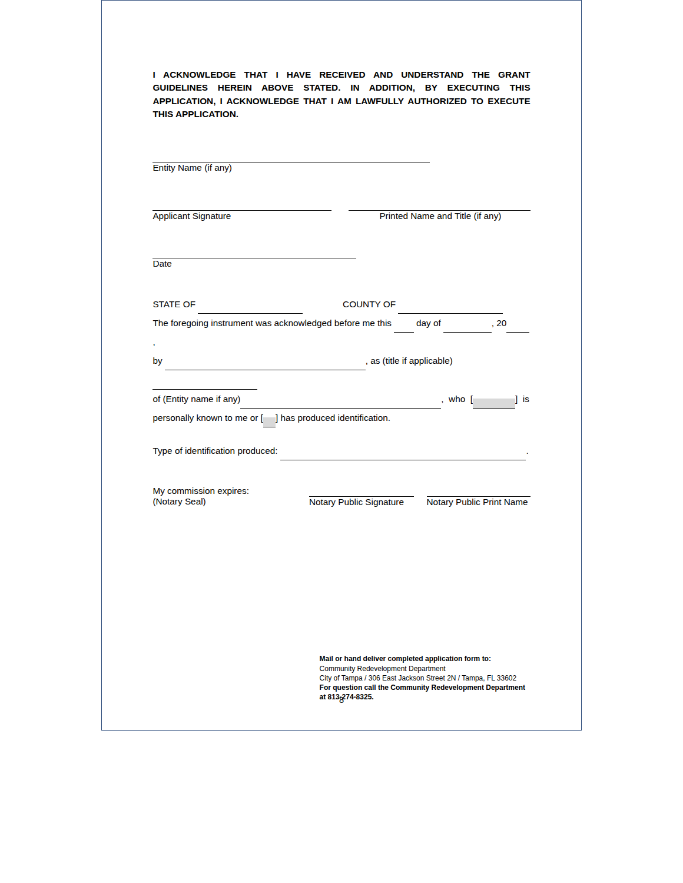I ACKNOWLEDGE THAT I HAVE RECEIVED AND UNDERSTAND THE GRANT GUIDELINES HEREIN ABOVE STATED. IN ADDITION, BY EXECUTING THIS APPLICATION, I ACKNOWLEDGE THAT I AM LAWFULLY AUTHORIZED TO EXECUTE THIS APPLICATION.
| Entity Name (if any) | |
| Applicant Signature | | Printed Name and Title (if any) |
| Date | |
STATE OF COUNTY OF
The foregoing instrument was acknowledged before me this day of , 20 ,
by , as (title if applicable)
of (Entity name if any) , who [ ] is
personally known to me or [ ] has produced identification.
Type of identification produced: .
| My commission expires: | | | |
| (Notary Seal) | Notary Public Signature | | Notary Public Print Name |
Mail or hand deliver completed application form to:
Community Redevelopment Department
City of Tampa / 306 East Jackson Street 2N / Tampa, FL 33602
For question call the Community Redevelopment Department at 813-274-8325.
8